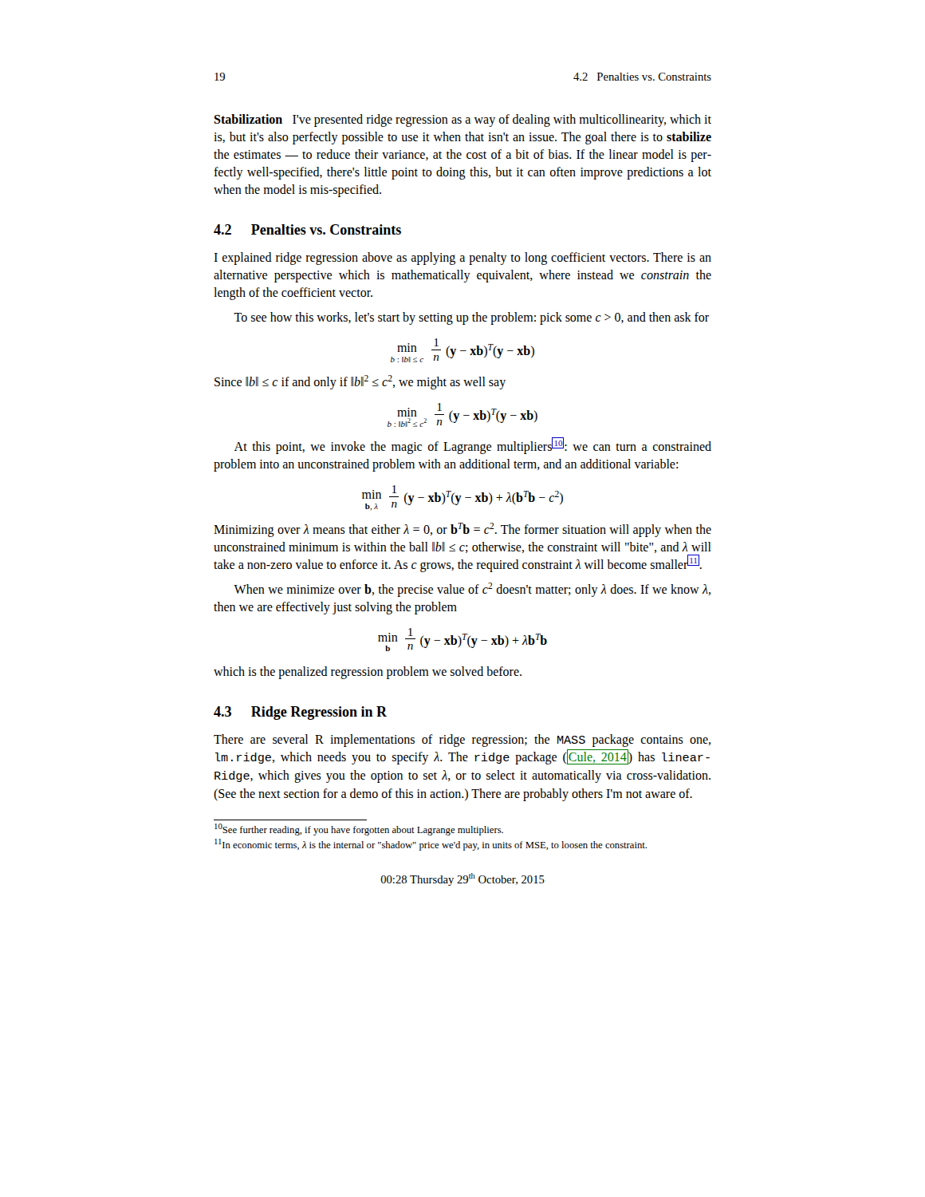19
4.2 Penalties vs. Constraints
Stabilization I've presented ridge regression as a way of dealing with multicollinearity, which it is, but it's also perfectly possible to use it when that isn't an issue. The goal there is to stabilize the estimates — to reduce their variance, at the cost of a bit of bias. If the linear model is perfectly well-specified, there's little point to doing this, but it can often improve predictions a lot when the model is mis-specified.
4.2 Penalties vs. Constraints
I explained ridge regression above as applying a penalty to long coefficient vectors. There is an alternative perspective which is mathematically equivalent, where instead we constrain the length of the coefficient vector.
To see how this works, let's start by setting up the problem: pick some c > 0, and then ask for
min b : ‖b‖ ≤ c 1 n (y − xb)T(y − xb)
Since ‖b‖ ≤ c if and only if ‖b‖2 ≤ c2, we might as well say
min b : ‖b‖2 ≤ c2 1 n (y − xb)T(y − xb)
At this point, we invoke the magic of Lagrange multipliers10: we can turn a constrained problem into an unconstrained problem with an additional term, and an additional variable:
min b, λ 1 n (y − xb)T(y − xb) + λ(bTb − c2)
Minimizing over λ means that either λ = 0, or bTb = c2. The former situation will apply when the unconstrained minimum is within the ball ‖b‖ ≤ c; otherwise, the constraint will "bite", and λ will take a non-zero value to enforce it. As c grows, the required constraint λ will become smaller11.
When we minimize over b, the precise value of c2 doesn't matter; only λ does. If we know λ, then we are effectively just solving the problem
min b 1 n (y − xb)T(y − xb) + λbTb
which is the penalized regression problem we solved before.
4.3 Ridge Regression in R
There are several R implementations of ridge regression; the MASS package contains one, lm.ridge, which needs you to specify λ. The ridge package (Cule, 2014) has linearRidge, which gives you the option to set λ, or to select it automatically via cross-validation. (See the next section for a demo of this in action.) There are probably others I'm not aware of.
10See further reading, if you have forgotten about Lagrange multipliers.
11In economic terms, λ is the internal or "shadow" price we'd pay, in units of MSE, to loosen the constraint.
00:28 Thursday 29th October, 2015